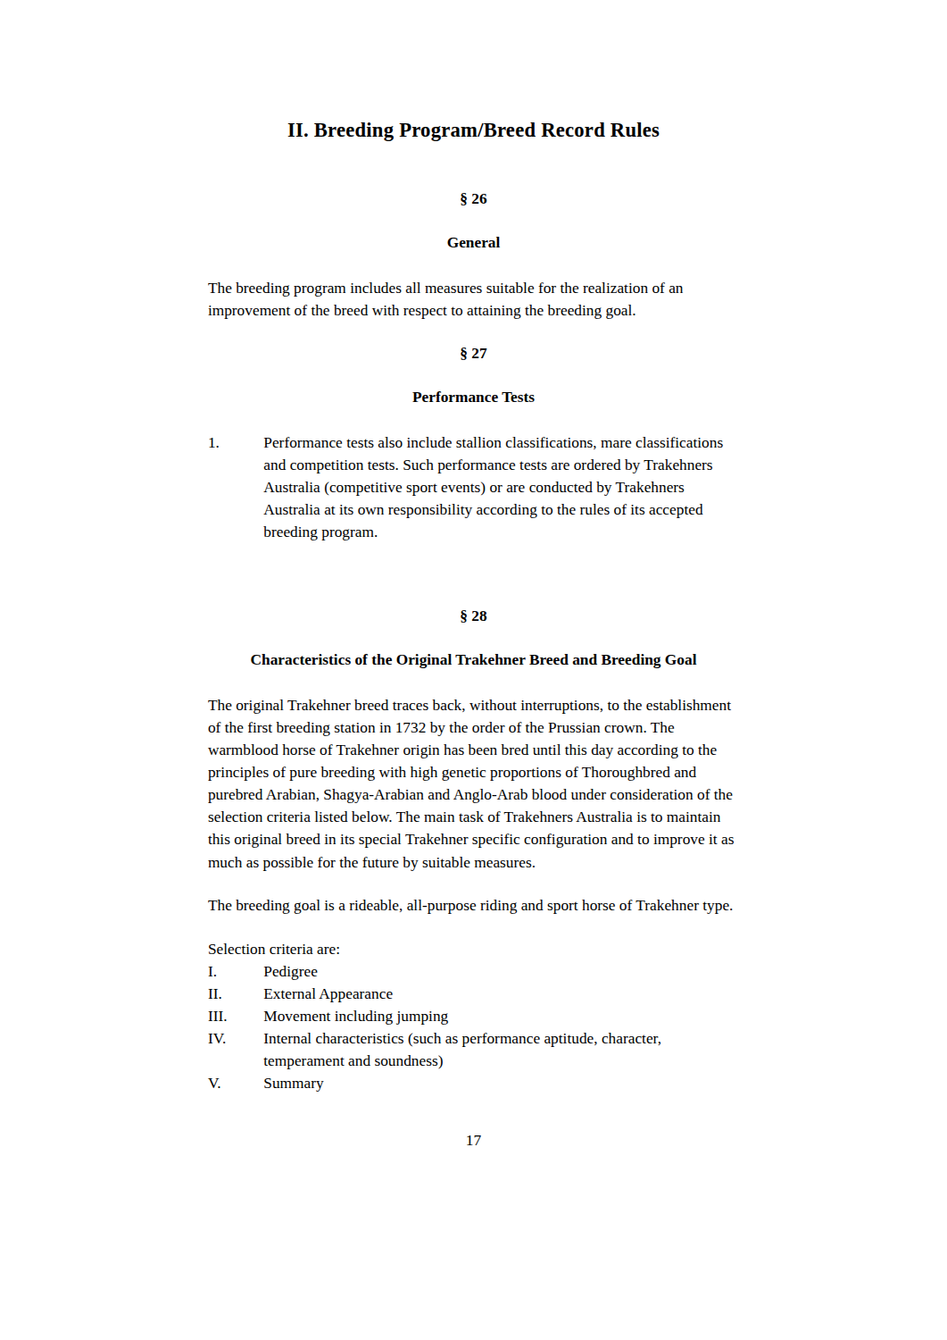II. Breeding Program/Breed Record Rules
§ 26
General
The breeding program includes all measures suitable for the realization of an improvement of the breed with respect to attaining the breeding goal.
§ 27
Performance Tests
1.
Performance tests also include stallion classifications, mare classifications and competition tests. Such performance tests are ordered by Trakehners Australia (competitive sport events) or are conducted by Trakehners Australia at its own responsibility according to the rules of its accepted breeding program.
§ 28
Characteristics of the Original Trakehner Breed and Breeding Goal
The original Trakehner breed traces back, without interruptions, to the establishment of the first breeding station in 1732 by the order of the Prussian crown. The warmblood horse of Trakehner origin has been bred until this day according to the principles of pure breeding with high genetic proportions of Thoroughbred and purebred Arabian, Shagya-Arabian and Anglo-Arab blood under consideration of the selection criteria listed below. The main task of Trakehners Australia is to maintain this original breed in its special Trakehner specific configuration and to improve it as much as possible for the future by suitable measures.
The breeding goal is a rideable, all-purpose riding and sport horse of Trakehner type.
Selection criteria are:
I. Pedigree
II. External Appearance
III. Movement including jumping
IV. Internal characteristics (such as performance aptitude, character, temperament and soundness)
V. Summary
17